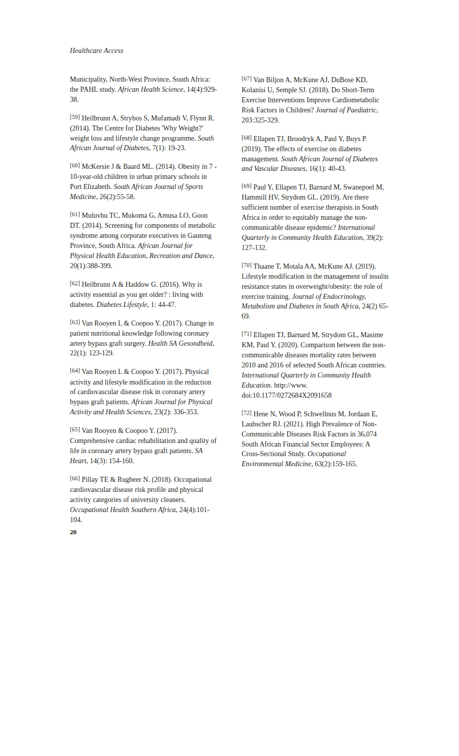Healthcare Access
Municipality, North-West Province, South Africa: the PAHL study. African Health Science, 14(4):929-38.
[59] Heilbrunn A, Strybos S, Mufamadi V, Flynn R. (2014). The Centre for Diabetes 'Why Weight?' weight loss and lifestyle change programme. South African Journal of Diabetes, 7(1): 19-23.
[60] McKersie J & Baard ML. (2014). Obesity in 7 - 10-year-old children in urban primary schools in Port Elizabeth. South African Journal of Sports Medicine, 26(2):55-58.
[61] Muluvhu TC, Mukoma G, Amusa LO, Goon DT. (2014). Screening for components of metabolic syndrome among corporate executives in Gauteng Province, South Africa. African Journal for Physical Health Education, Recreation and Dance, 20(1):388-399.
[62] Heilbrunn A & Haddow G. (2016). Why is activity essential as you get older? : living with diabetes. Diabetes Lifestyle, 1: 44-47.
[63] Van Rooyen L & Coopoo Y. (2017). Change in patient nutritional knowledge following coronary artery bypass graft surgery. Health SA Gesondheid, 22(1): 123-129.
[64] Van Rooyen L & Coopoo Y. (2017). Physical activity and lifestyle modification in the reduction of cardiovascular disease risk in coronary artery bypass graft patients. African Journal for Physical Activity and Health Sciences, 23(2): 336-353.
[65] Van Rooyen & Coopoo Y. (2017). Comprehensive cardiac rehabilitation and quality of life in coronary artery bypass graft patients. SA Heart, 14(3): 154-160.
[66] Pillay TE & Rugbeer N. (2018). Occupational cardiovascular disease risk profile and physical activity categories of university cleaners. Occupational Health Southern Africa, 24(4):101-104.
[67] Van Biljon A, McKune AJ, DuBose KD, Kolanisi U, Semple SJ. (2018). Do Short-Term Exercise Interventions Improve Cardiometabolic Risk Factors in Children? Journal of Paediatric, 203:325-329.
[68] Ellapen TJ, Broodryk A, Paul Y, Buys P. (2019). The effects of exercise on diabetes management. South African Journal of Diabetes and Vascular Diseases, 16(1): 40-43.
[69] Paul Y, Ellapen TJ, Barnard M, Swanepoel M, Hammill HV, Strydom GL. (2019). Are there sufficient number of exercise therapists in South Africa in order to equitably manage the non-communicable disease epidemic? International Quarterly in Community Health Education, 39(2): 127-132.
[70] Thaane T, Motala AA, McKune AJ. (2019). Lifestyle modification in the management of insulin resistance states in overweight/obesity: the role of exercise training. Journal of Endocrinology, Metabolism and Diabetes in South Africa, 24(2) 65-69.
[71] Ellapen TJ, Barnard M, Strydom GL, Masime KM, Paul Y. (2020). Comparison between the non-communicable diseases mortality rates between 2010 and 2016 of selected South African countries. International Quarterly in Community Health Education. http://www. doi:10.1177/0272684X2091658
[72] Hene N, Wood P, Schwellnus M, Jordaan E, Laubscher RJ. (2021). High Prevalence of Non-Communicable Diseases Risk Factors in 36,074 South African Financial Sector Employees: A Cross-Sectional Study. Occupational Environmental Medicine, 63(2):159-165.
20